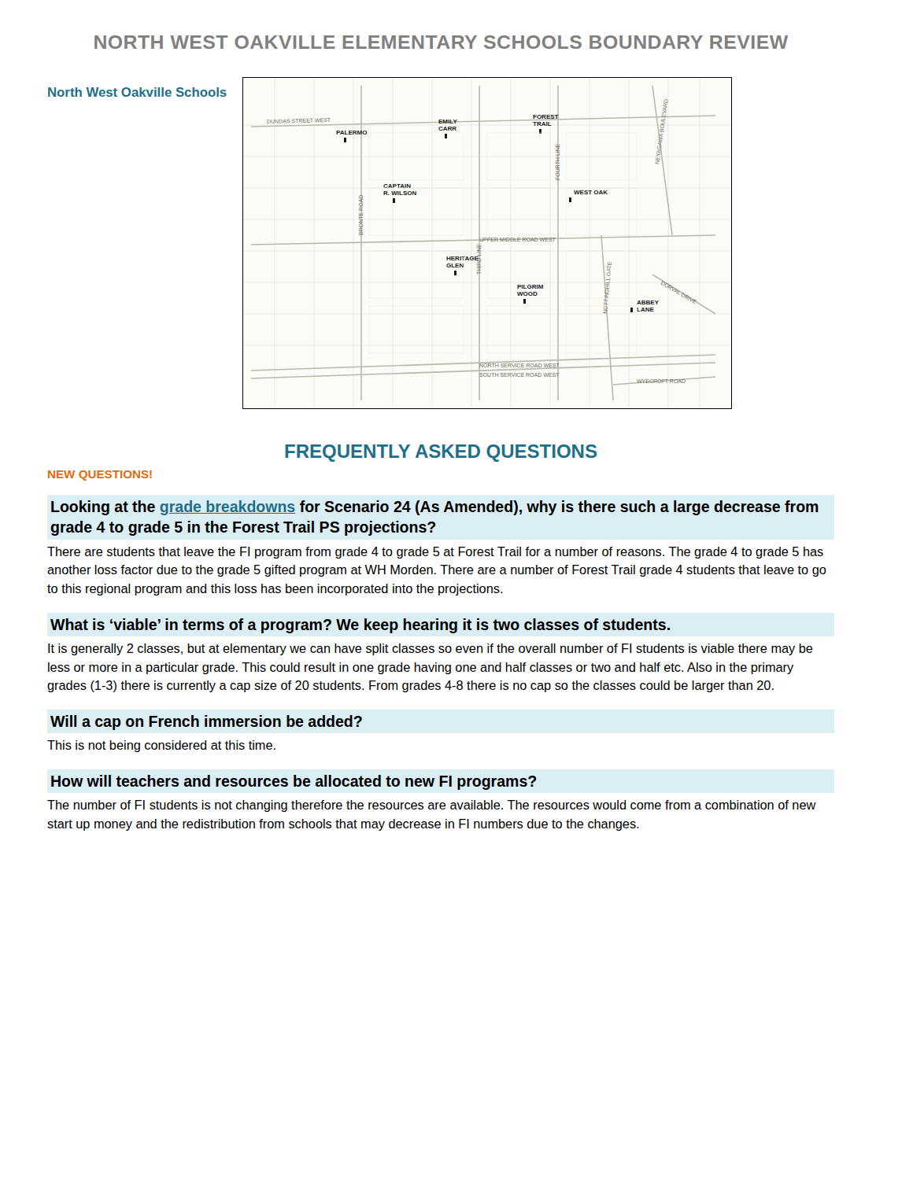NORTH WEST OAKVILLE ELEMENTARY SCHOOLS BOUNDARY REVIEW
North West Oakville Schools
DUNDAS STREET WEST UPPER MIDDLE ROAD WEST NORTH SERVICE ROAD WEST SOUTH SERVICE ROAD WEST BRONTE ROAD THIRD LINE FOURTH LINE NOTTINGHILL GATE NEYAGAWA BOULEVARD DORVAL DRIVE WYECROFT ROAD PALERMO EMILY CARR FOREST TRAIL WEST OAK CAPTAIN R. WILSON HERITAGE GLEN PILGRIM WOOD ABBEY LANE
FREQUENTLY ASKED QUESTIONS
NEW QUESTIONS!
Looking at the grade breakdowns for Scenario 24 (As Amended), why is there such a large decrease from grade 4 to grade 5 in the Forest Trail PS projections?
There are students that leave the FI program from grade 4 to grade 5 at Forest Trail for a number of reasons. The grade 4 to grade 5 has another loss factor due to the grade 5 gifted program at WH Morden. There are a number of Forest Trail grade 4 students that leave to go to this regional program and this loss has been incorporated into the projections.
What is ‘viable’ in terms of a program? We keep hearing it is two classes of students.
It is generally 2 classes, but at elementary we can have split classes so even if the overall number of FI students is viable there may be less or more in a particular grade. This could result in one grade having one and half classes or two and half etc. Also in the primary grades (1-3) there is currently a cap size of 20 students. From grades 4-8 there is no cap so the classes could be larger than 20.
Will a cap on French immersion be added?
This is not being considered at this time.
How will teachers and resources be allocated to new FI programs?
The number of FI students is not changing therefore the resources are available. The resources would come from a combination of new start up money and the redistribution from schools that may decrease in FI numbers due to the changes.